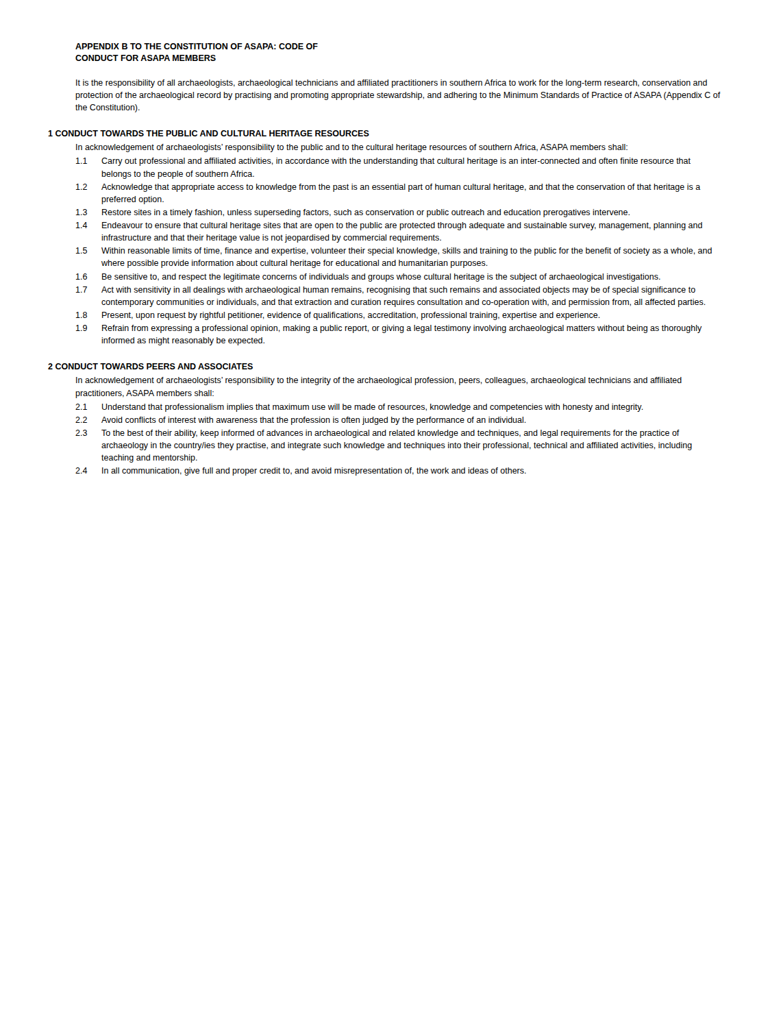APPENDIX B TO THE CONSTITUTION OF ASAPA: CODE OF
CONDUCT FOR ASAPA MEMBERS
It is the responsibility of all archaeologists, archaeological technicians and affiliated practitioners in southern Africa to work for the long-term research, conservation and protection of the archaeological record by practising and promoting appropriate stewardship, and adhering to the Minimum Standards of Practice of ASAPA (Appendix C of the Constitution).
1 CONDUCT TOWARDS THE PUBLIC AND CULTURAL HERITAGE RESOURCES
In acknowledgement of archaeologists’ responsibility to the public and to the cultural heritage resources of southern Africa, ASAPA members shall:
1.1 Carry out professional and affiliated activities, in accordance with the understanding that cultural heritage is an inter-connected and often finite resource that belongs to the people of southern Africa.
1.2 Acknowledge that appropriate access to knowledge from the past is an essential part of human cultural heritage, and that the conservation of that heritage is a preferred option.
1.3 Restore sites in a timely fashion, unless superseding factors, such as conservation or public outreach and education prerogatives intervene.
1.4 Endeavour to ensure that cultural heritage sites that are open to the public are protected through adequate and sustainable survey, management, planning and infrastructure and that their heritage value is not jeopardised by commercial requirements.
1.5 Within reasonable limits of time, finance and expertise, volunteer their special knowledge, skills and training to the public for the benefit of society as a whole, and where possible provide information about cultural heritage for educational and humanitarian purposes.
1.6 Be sensitive to, and respect the legitimate concerns of individuals and groups whose cultural heritage is the subject of archaeological investigations.
1.7 Act with sensitivity in all dealings with archaeological human remains, recognising that such remains and associated objects may be of special significance to contemporary communities or individuals, and that extraction and curation requires consultation and co-operation with, and permission from, all affected parties.
1.8 Present, upon request by rightful petitioner, evidence of qualifications, accreditation, professional training, expertise and experience.
1.9 Refrain from expressing a professional opinion, making a public report, or giving a legal testimony involving archaeological matters without being as thoroughly informed as might reasonably be expected.
2 CONDUCT TOWARDS PEERS AND ASSOCIATES
In acknowledgement of archaeologists’ responsibility to the integrity of the archaeological profession, peers, colleagues, archaeological technicians and affiliated practitioners, ASAPA members shall:
2.1 Understand that professionalism implies that maximum use will be made of resources, knowledge and competencies with honesty and integrity.
2.2 Avoid conflicts of interest with awareness that the profession is often judged by the performance of an individual.
2.3 To the best of their ability, keep informed of advances in archaeological and related knowledge and techniques, and legal requirements for the practice of archaeology in the country/ies they practise, and integrate such knowledge and techniques into their professional, technical and affiliated activities, including teaching and mentorship.
2.4 In all communication, give full and proper credit to, and avoid misrepresentation of, the work and ideas of others.